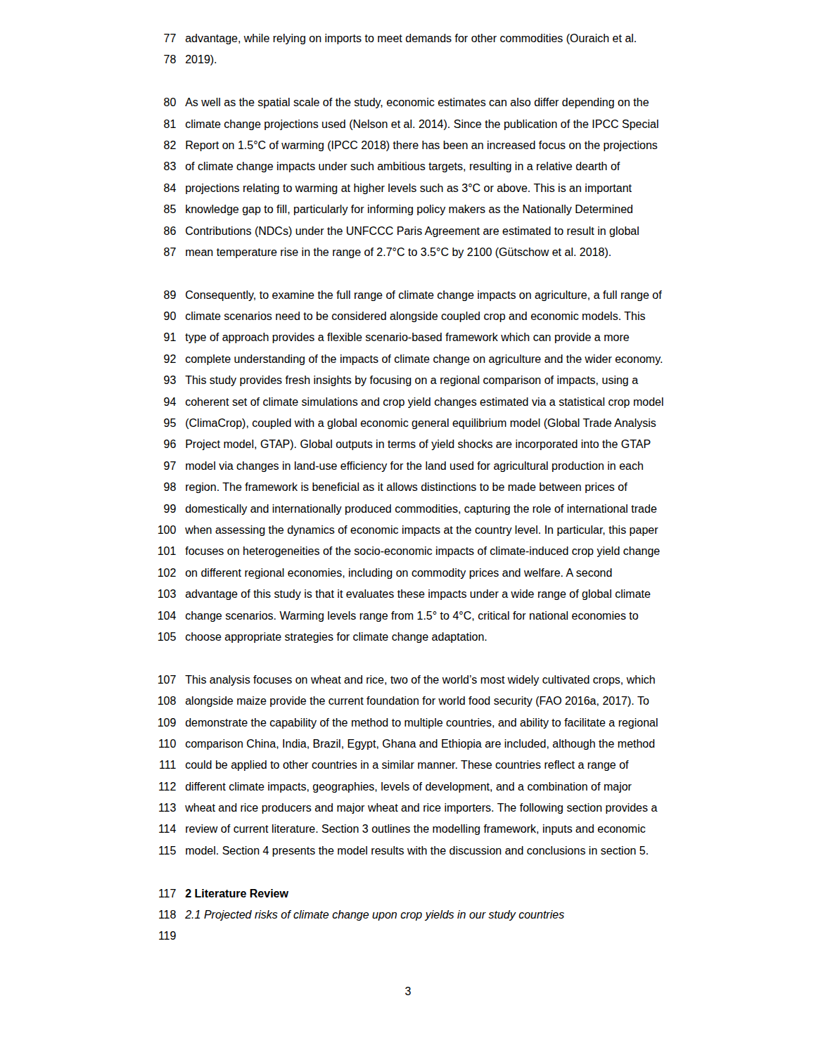advantage, while relying on imports to meet demands for other commodities (Ouraich et al.
2019).
As well as the spatial scale of the study, economic estimates can also differ depending on the
climate change projections used (Nelson et al. 2014). Since the publication of the IPCC Special
Report on 1.5°C of warming (IPCC 2018) there has been an increased focus on the projections
of climate change impacts under such ambitious targets, resulting in a relative dearth of
projections relating to warming at higher levels such as 3°C or above. This is an important
knowledge gap to fill, particularly for informing policy makers as the Nationally Determined
Contributions (NDCs) under the UNFCCC Paris Agreement are estimated to result in global
mean temperature rise in the range of 2.7°C to 3.5°C by 2100 (Gütschow et al. 2018).
Consequently, to examine the full range of climate change impacts on agriculture, a full range of
climate scenarios need to be considered alongside coupled crop and economic models. This
type of approach provides a flexible scenario-based framework which can provide a more
complete understanding of the impacts of climate change on agriculture and the wider economy.
This study provides fresh insights by focusing on a regional comparison of impacts, using a
coherent set of climate simulations and crop yield changes estimated via a statistical crop model
(ClimaCrop), coupled with a global economic general equilibrium model (Global Trade Analysis
Project model, GTAP). Global outputs in terms of yield shocks are incorporated into the GTAP
model via changes in land-use efficiency for the land used for agricultural production in each
region. The framework is beneficial as it allows distinctions to be made between prices of
domestically and internationally produced commodities, capturing the role of international trade
when assessing the dynamics of economic impacts at the country level. In particular, this paper
focuses on heterogeneities of the socio-economic impacts of climate-induced crop yield change
on different regional economies, including on commodity prices and welfare. A second
advantage of this study is that it evaluates these impacts under a wide range of global climate
change scenarios. Warming levels range from 1.5° to 4°C, critical for national economies to
choose appropriate strategies for climate change adaptation.
This analysis focuses on wheat and rice, two of the world’s most widely cultivated crops, which
alongside maize provide the current foundation for world food security (FAO 2016a, 2017). To
demonstrate the capability of the method to multiple countries, and ability to facilitate a regional
comparison China, India, Brazil, Egypt, Ghana and Ethiopia are included, although the method
could be applied to other countries in a similar manner. These countries reflect a range of
different climate impacts, geographies, levels of development, and a combination of major
wheat and rice producers and major wheat and rice importers. The following section provides a
review of current literature. Section 3 outlines the modelling framework, inputs and economic
model. Section 4 presents the model results with the discussion and conclusions in section 5.
2 Literature Review
2.1 Projected risks of climate change upon crop yields in our study countries
3